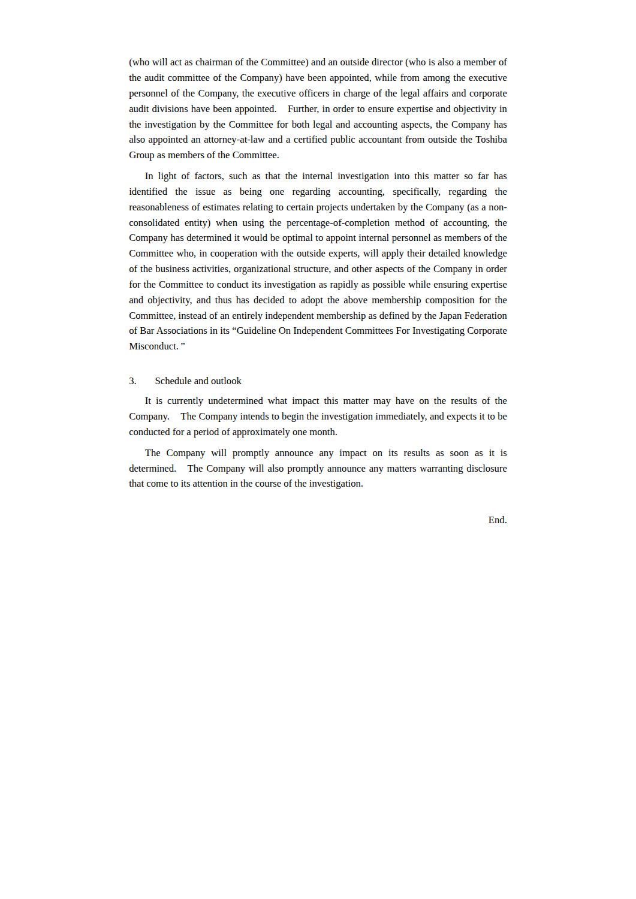(who will act as chairman of the Committee) and an outside director (who is also a member of the audit committee of the Company) have been appointed, while from among the executive personnel of the Company, the executive officers in charge of the legal affairs and corporate audit divisions have been appointed. Further, in order to ensure expertise and objectivity in the investigation by the Committee for both legal and accounting aspects, the Company has also appointed an attorney-at-law and a certified public accountant from outside the Toshiba Group as members of the Committee.
In light of factors, such as that the internal investigation into this matter so far has identified the issue as being one regarding accounting, specifically, regarding the reasonableness of estimates relating to certain projects undertaken by the Company (as a non-consolidated entity) when using the percentage-of-completion method of accounting, the Company has determined it would be optimal to appoint internal personnel as members of the Committee who, in cooperation with the outside experts, will apply their detailed knowledge of the business activities, organizational structure, and other aspects of the Company in order for the Committee to conduct its investigation as rapidly as possible while ensuring expertise and objectivity, and thus has decided to adopt the above membership composition for the Committee, instead of an entirely independent membership as defined by the Japan Federation of Bar Associations in its “Guideline On Independent Committees For Investigating Corporate Misconduct. ”
3. Schedule and outlook
It is currently undetermined what impact this matter may have on the results of the Company. The Company intends to begin the investigation immediately, and expects it to be conducted for a period of approximately one month.
The Company will promptly announce any impact on its results as soon as it is determined. The Company will also promptly announce any matters warranting disclosure that come to its attention in the course of the investigation.
End.